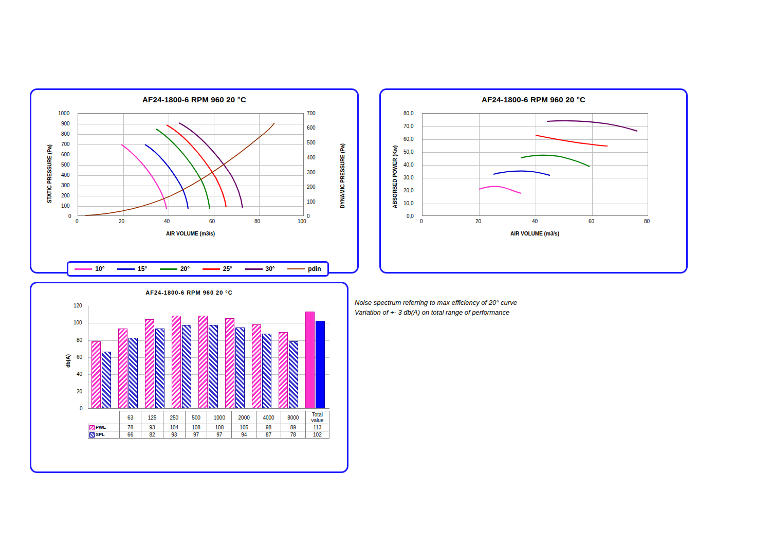PANEL 1 : STATIC / DYNAMIC PRESSURE vs AIR VOLUME
AF24-1800-6 RPM 960 20 °C
1000
900
800
700
600
500
400
300
200
100
0
700
600
500
400
300
200
100
0
0
20
40
60
80
100
AIR VOLUME (m3/s)
STATIC PRESSURE (Pa)
DYNAMIC PRESSURE (Pa)
PANEL 2 : ABSORBED POWER vs AIR VOLUME
AF24-1800-6 RPM 960 20 °C
80,0
70,0
60,0
50,0
40,0
30,0
20,0
10,0
0,0
0
20
40
60
80
AIR VOLUME (m3/s)
ABSORBED POWER (Kw)
LEGEND PANEL
10° 15° 20° 25° 30° pdin
PANEL 3 : NOISE SPECTRUM
AF24-1800-6 RPM 960 20 °C
120
100
80
60
40
20
0
db(A)
| | 63 | 125 | 250 | 500 | 1000 | 2000 | 4000 | 8000 | Total value |
| PWL | 78 | 93 | 104 | 108 | 108 | 105 | 98 | 89 | 113 |
| SPL | 66 | 82 | 93 | 97 | 97 | 94 | 87 | 78 | 102 |
NOTE TEXT
Noise spectrum referring to max efficiency of 20° curve
Variation of +- 3 db(A) on total range of performance